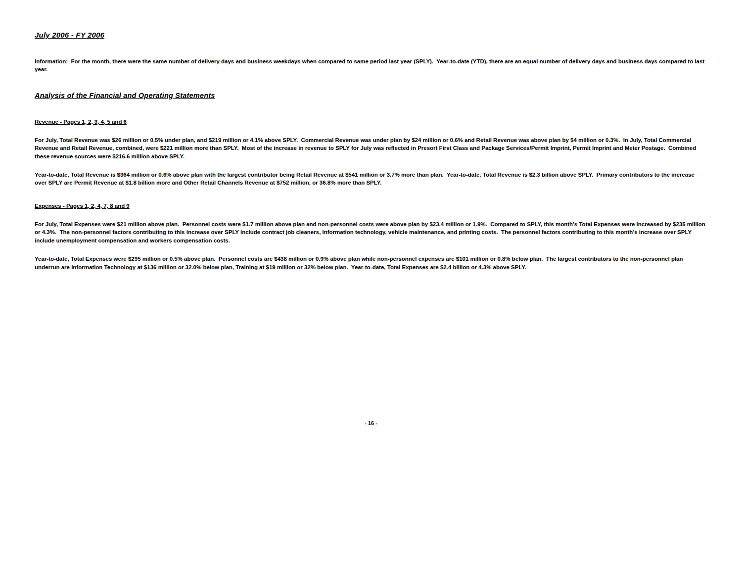July 2006 - FY 2006
Information: For the month, there were the same number of delivery days and business weekdays when compared to same period last year (SPLY). Year-to-date (YTD), there are an equal number of delivery days and business days compared to last year.
Analysis of the Financial and Operating Statements
Revenue - Pages 1, 2, 3, 4, 5 and 6
For July, Total Revenue was $26 million or 0.5% under plan, and $219 million or 4.1% above SPLY. Commercial Revenue was under plan by $24 million or 0.6% and Retail Revenue was above plan by $4 million or 0.3%. In July, Total Commercial Revenue and Retail Revenue, combined, were $221 million more than SPLY. Most of the increase in revenue to SPLY for July was reflected in Presort First Class and Package Services/Permit Imprint, Permit Imprint and Meter Postage. Combined these revenue sources were $216.6 million above SPLY.
Year-to-date, Total Revenue is $364 million or 0.6% above plan with the largest contributor being Retail Revenue at $541 million or 3.7% more than plan. Year-to-date, Total Revenue is $2.3 billion above SPLY. Primary contributors to the increase over SPLY are Permit Revenue at $1.8 billion more and Other Retail Channels Revenue at $752 million, or 36.8% more than SPLY.
Expenses - Pages 1, 2, 4, 7, 8 and 9
For July, Total Expenses were $21 million above plan. Personnel costs were $1.7 million above plan and non-personnel costs were above plan by $23.4 million or 1.9%. Compared to SPLY, this month's Total Expenses were increased by $235 million or 4.3%. The non-personnel factors contributing to this increase over SPLY include contract job cleaners, information technology, vehicle maintenance, and printing costs. The personnel factors contributing to this month's increase over SPLY include unemployment compensation and workers compensation costs.
Year-to-date, Total Expenses were $295 million or 0.5% above plan. Personnel costs are $438 million or 0.9% above plan while non-personnel expenses are $101 million or 0.8% below plan. The largest contributors to the non-personnel plan underrun are Information Technology at $136 million or 32.0% below plan, Training at $19 million or 32% below plan. Year-to-date, Total Expenses are $2.4 billion or 4.3% above SPLY.
- 16 -